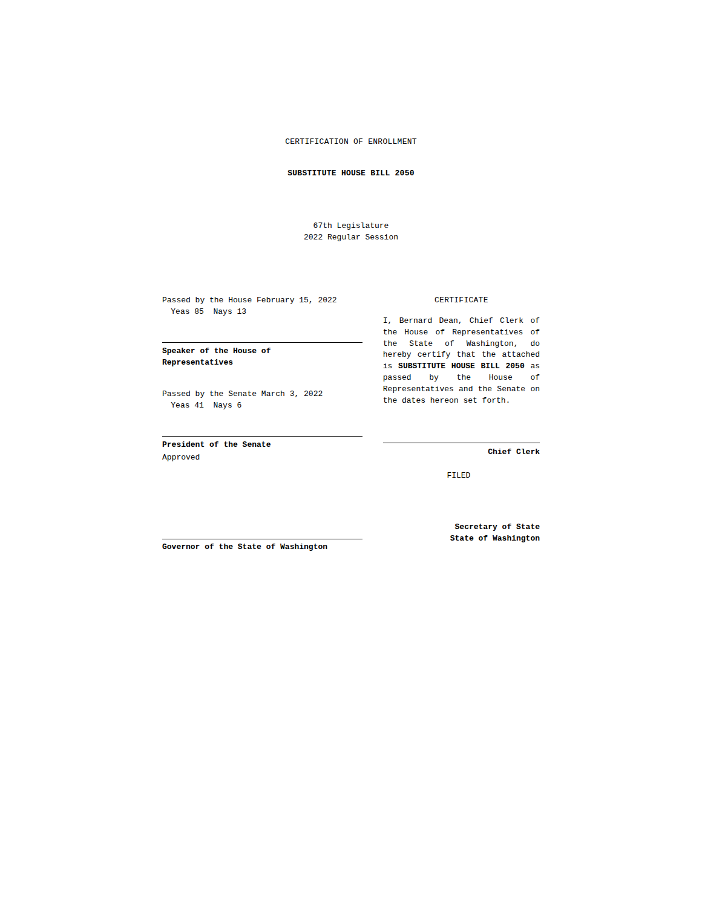CERTIFICATION OF ENROLLMENT
SUBSTITUTE HOUSE BILL 2050
67th Legislature
2022 Regular Session
Passed by the House February 15, 2022
Yeas 85 Nays 13
Speaker of the House of
Representatives
Passed by the Senate March 3, 2022
Yeas 41 Nays 6
President of the Senate
Approved
CERTIFICATE
I, Bernard Dean, Chief Clerk of the House of Representatives of the State of Washington, do hereby certify that the attached is SUBSTITUTE HOUSE BILL 2050 as passed by the House of Representatives and the Senate on the dates hereon set forth.
Chief Clerk
FILED
Governor of the State of Washington
Secretary of State
State of Washington